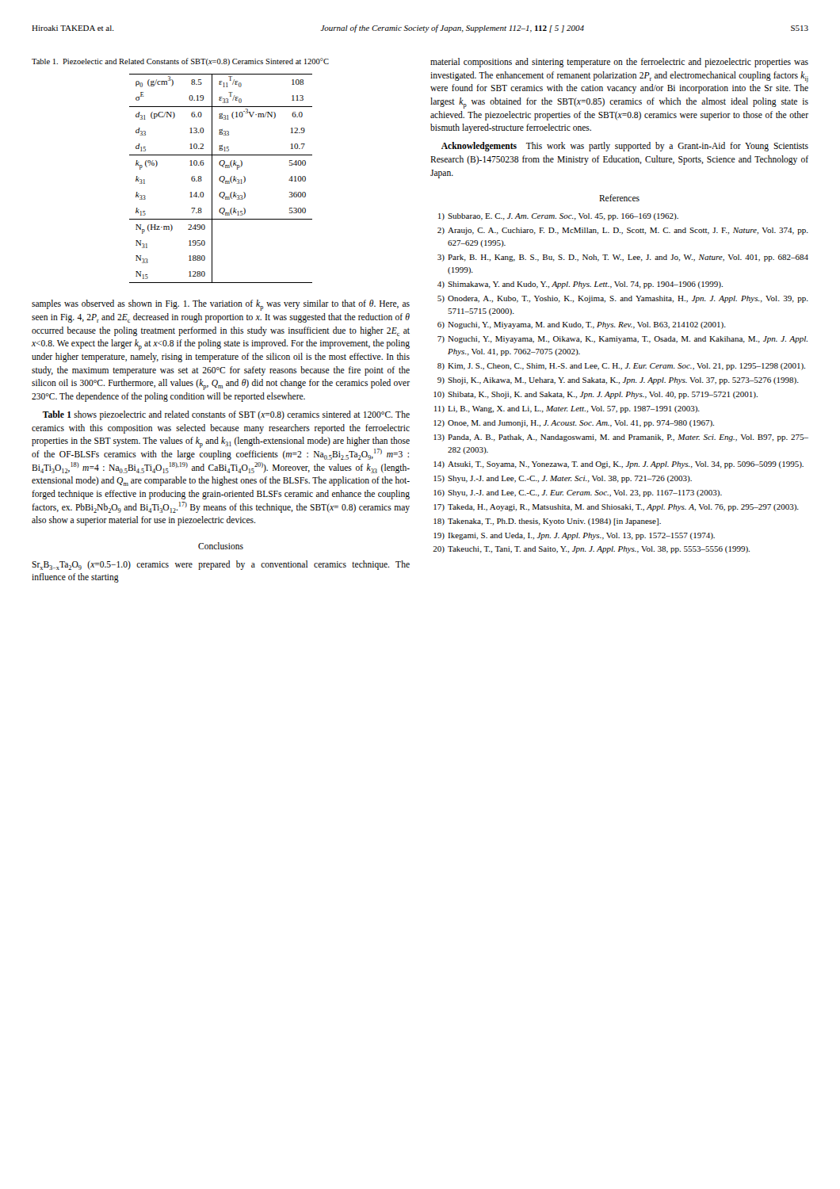Hiroaki TAKEDA et al.
Journal of the Ceramic Society of Japan, Supplement 112–1, 112 [ 5 ] 2004
S513
Table 1. Piezoelectic and Related Constants of SBT(x=0.8) Ceramics Sintered at 1200°C
| ρ 0 (g/cm 3 ) | 8.5 | ε 11 T /ε 0 | 108 |
| σ E | 0.19 | ε 33 T /ε 0 | 113 |
| d 31 (pC/N) | 6.0 | g 31 (10 -3 V·m/N) | 6.0 |
| d 33 | 13.0 | g 33 | 12.9 |
| d 15 | 10.2 | g 15 | 10.7 |
| k p (%) | 10.6 | Q m ( k p ) | 5400 |
| k 31 | 6.8 | Q m ( k 31 ) | 4100 |
| k 33 | 14.0 | Q m ( k 33 ) | 3600 |
| k 15 | 7.8 | Q m ( k 15 ) | 5300 |
| N p (Hz·m) | 2490 | | |
| N 31 | 1950 | | |
| N 33 | 1880 | | |
| N 15 | 1280 | | |
samples was observed as shown in Fig. 1. The variation of kp was very similar to that of θ. Here, as seen in Fig. 4, 2Pr and 2Ec decreased in rough proportion to x. It was suggested that the reduction of θ occurred because the poling treatment performed in this study was insufficient due to higher 2Ec at x<0.8. We expect the larger kp at x<0.8 if the poling state is improved. For the improvement, the poling under higher temperature, namely, rising in temperature of the silicon oil is the most effective. In this study, the maximum temperature was set at 260°C for safety reasons because the fire point of the silicon oil is 300°C. Furthermore, all values (kp, Qm and θ) did not change for the ceramics poled over 230°C. The dependence of the poling condition will be reported elsewhere.
Table 1 shows piezoelectric and related constants of SBT (x=0.8) ceramics sintered at 1200°C. The ceramics with this composition was selected because many researchers reported the ferroelectric properties in the SBT system. The values of kp and k31 (length-extensional mode) are higher than those of the OF-BLSFs ceramics with the large coupling coefficients (m=2 : Na0.5Bi2.5Ta2O9,17) m=3 : Bi4Ti3O12,18) m=4 : Na0.5Bi4.5Ti4O1518),19) and CaBi4Ti4O1520)). Moreover, the values of k33 (length-extensional mode) and Qm are comparable to the highest ones of the BLSFs. The application of the hot-forged technique is effective in producing the grain-oriented BLSFs ceramic and enhance the coupling factors, ex. PbBi2Nb2O9 and Bi4Ti3O12.17) By means of this technique, the SBT(x= 0.8) ceramics may also show a superior material for use in piezoelectric devices.
Conclusions
SrxB3−xTa2O9 (x=0.5−1.0) ceramics were prepared by a conventional ceramics technique. The influence of the starting
material compositions and sintering temperature on the ferroelectric and piezoelectric properties was investigated. The enhancement of remanent polarization 2Pr and electromechanical coupling factors kij were found for SBT ceramics with the cation vacancy and/or Bi incorporation into the Sr site. The largest kp was obtained for the SBT(x=0.85) ceramics of which the almost ideal poling state is achieved. The piezoelectric properties of the SBT(x=0.8) ceramics were superior to those of the other bismuth layered-structure ferroelectric ones.
Acknowledgements This work was partly supported by a Grant-in-Aid for Young Scientists Research (B)-14750238 from the Ministry of Education, Culture, Sports, Science and Technology of Japan.
References
Subbarao, E. C., J. Am. Ceram. Soc., Vol. 45, pp. 166–169 (1962).
Araujo, C. A., Cuchiaro, F. D., McMillan, L. D., Scott, M. C. and Scott, J. F., Nature, Vol. 374, pp. 627–629 (1995).
Park, B. H., Kang, B. S., Bu, S. D., Noh, T. W., Lee, J. and Jo, W., Nature, Vol. 401, pp. 682–684 (1999).
Shimakawa, Y. and Kudo, Y., Appl. Phys. Lett., Vol. 74, pp. 1904–1906 (1999).
Onodera, A., Kubo, T., Yoshio, K., Kojima, S. and Yamashita, H., Jpn. J. Appl. Phys., Vol. 39, pp. 5711–5715 (2000).
Noguchi, Y., Miyayama, M. and Kudo, T., Phys. Rev., Vol. B63, 214102 (2001).
Noguchi, Y., Miyayama, M., Oikawa, K., Kamiyama, T., Osada, M. and Kakihana, M., Jpn. J. Appl. Phys., Vol. 41, pp. 7062–7075 (2002).
Kim, J. S., Cheon, C., Shim, H.-S. and Lee, C. H., J. Eur. Ceram. Soc., Vol. 21, pp. 1295–1298 (2001).
Shoji, K., Aikawa, M., Uehara, Y. and Sakata, K., Jpn. J. Appl. Phys. Vol. 37, pp. 5273–5276 (1998).
Shibata, K., Shoji, K. and Sakata, K., Jpn. J. Appl. Phys., Vol. 40, pp. 5719–5721 (2001).
Li, B., Wang, X. and Li, L., Mater. Lett., Vol. 57, pp. 1987–1991 (2003).
Onoe, M. and Jumonji, H., J. Acoust. Soc. Am., Vol. 41, pp. 974–980 (1967).
Panda, A. B., Pathak, A., Nandagoswami, M. and Pramanik, P., Mater. Sci. Eng., Vol. B97, pp. 275–282 (2003).
Atsuki, T., Soyama, N., Yonezawa, T. and Ogi, K., Jpn. J. Appl. Phys., Vol. 34, pp. 5096–5099 (1995).
Shyu, J.-J. and Lee, C.-C., J. Mater. Sci., Vol. 38, pp. 721–726 (2003).
Shyu, J.-J. and Lee, C.-C., J. Eur. Ceram. Soc., Vol. 23, pp. 1167–1173 (2003).
Takeda, H., Aoyagi, R., Matsushita, M. and Shiosaki, T., Appl. Phys. A, Vol. 76, pp. 295–297 (2003).
Takenaka, T., Ph.D. thesis, Kyoto Univ. (1984) [in Japanese].
Ikegami, S. and Ueda, I., Jpn. J. Appl. Phys., Vol. 13, pp. 1572–1557 (1974).
Takeuchi, T., Tani, T. and Saito, Y., Jpn. J. Appl. Phys., Vol. 38, pp. 5553–5556 (1999).